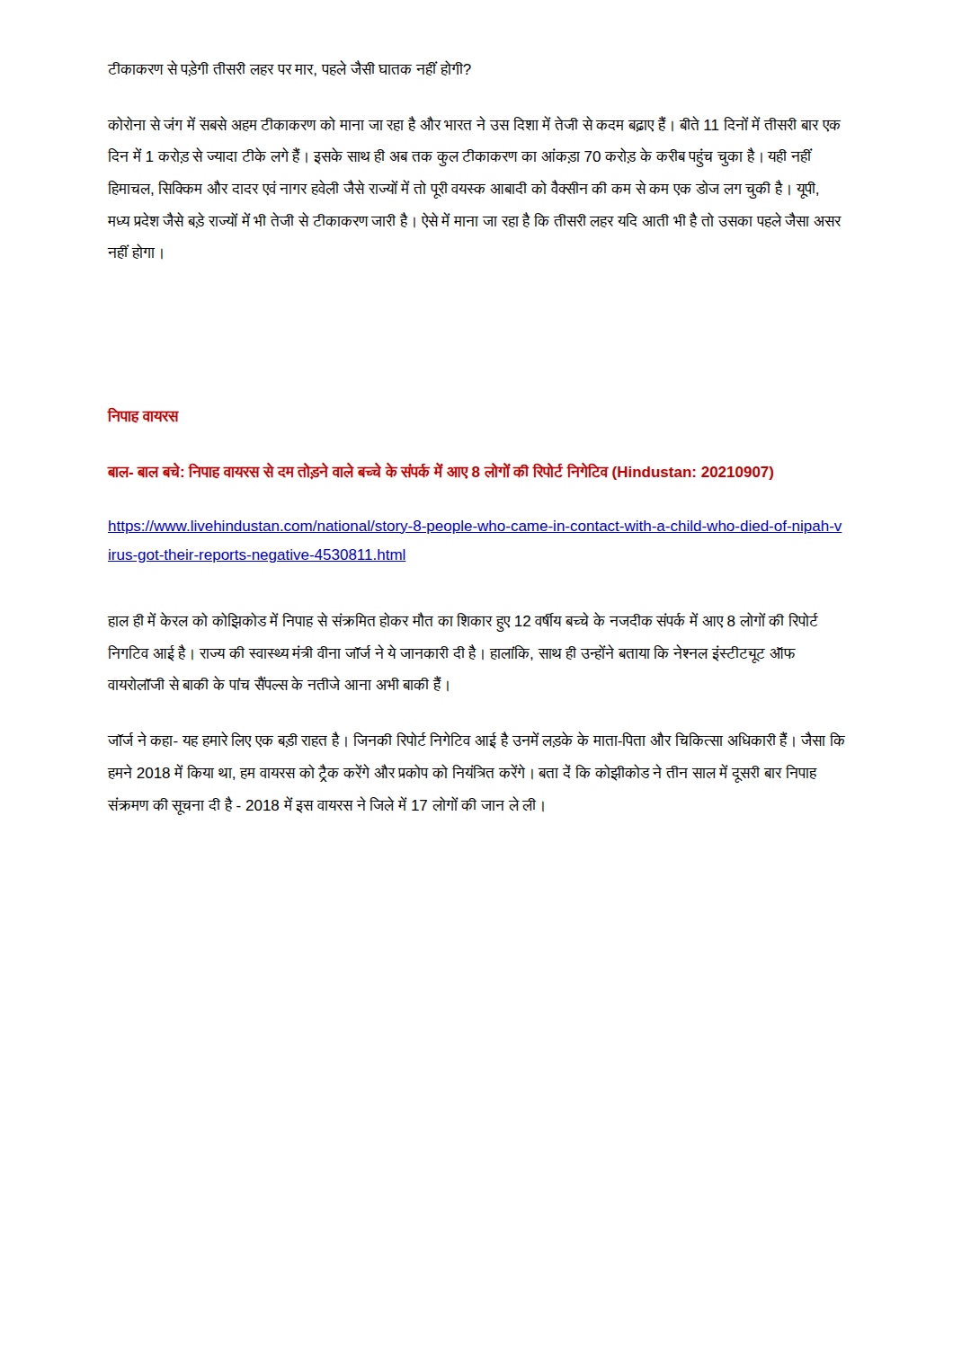टीकाकरण से पड़ेगी तीसरी लहर पर मार, पहले जैसी घातक नहीं होगी?
कोरोना से जंग में सबसे अहम टीकाकरण को माना जा रहा है और भारत ने उस दिशा में तेजी से कदम बढ़ाए हैं। बीते 11 दिनों में तीसरी बार एक दिन में 1 करोड़ से ज्यादा टीके लगे हैं। इसके साथ ही अब तक कुल टीकाकरण का आंकड़ा 70 करोड़ के करीब पहुंच चुका है। यही नहीं हिमाचल, सिक्किम और दादर एवं नागर हवेली जैसे राज्यों में तो पूरी वयस्क आबादी को वैक्सीन की कम से कम एक डोज लग चुकी है। यूपी, मध्य प्रदेश जैसे बड़े राज्यों में भी तेजी से टीकाकरण जारी है। ऐसे में माना जा रहा है कि तीसरी लहर यदि आती भी है तो उसका पहले जैसा असर नहीं होगा।
निपाह वायरस
बाल- बाल बचे: निपाह वायरस से दम तोड़ने वाले बच्चे के संपर्क में आए 8 लोगों की रिपोर्ट निगेटिव (Hindustan: 20210907)
https://www.livehindustan.com/national/story-8-people-who-came-in-contact-with-a-child-who-died-of-nipah-virus-got-their-reports-negative-4530811.html
हाल ही में केरल को कोझिकोड में निपाह से संक्रमित होकर मौत का शिकार हुए 12 वर्षीय बच्चे के नजदीक संपर्क में आए 8 लोगों की रिपोर्ट निगटिव आई है। राज्य की स्वास्थ्य मंत्री वीना जॉर्ज ने ये जानकारी दी है। हालांकि, साथ ही उन्होंने बताया कि नेश्नल इंस्टीट्यूट ऑफ वायरोलॉजी से बाकी के पांच सैंपल्स के नतीजे आना अभी बाकी हैं।
जॉर्ज ने कहा- यह हमारे लिए एक बड़ी राहत है। जिनकी रिपोर्ट निगेटिव आई है उनमें लड़के के माता-पिता और चिकित्सा अधिकारी हैं। जैसा कि हमने 2018 में किया था, हम वायरस को ट्रैक करेंगे और प्रकोप को नियंत्रित करेंगे। बता दें कि कोझीकोड ने तीन साल में दूसरी बार निपाह संक्रमण की सूचना दी है - 2018 में इस वायरस ने जिले में 17 लोगों की जान ले ली।